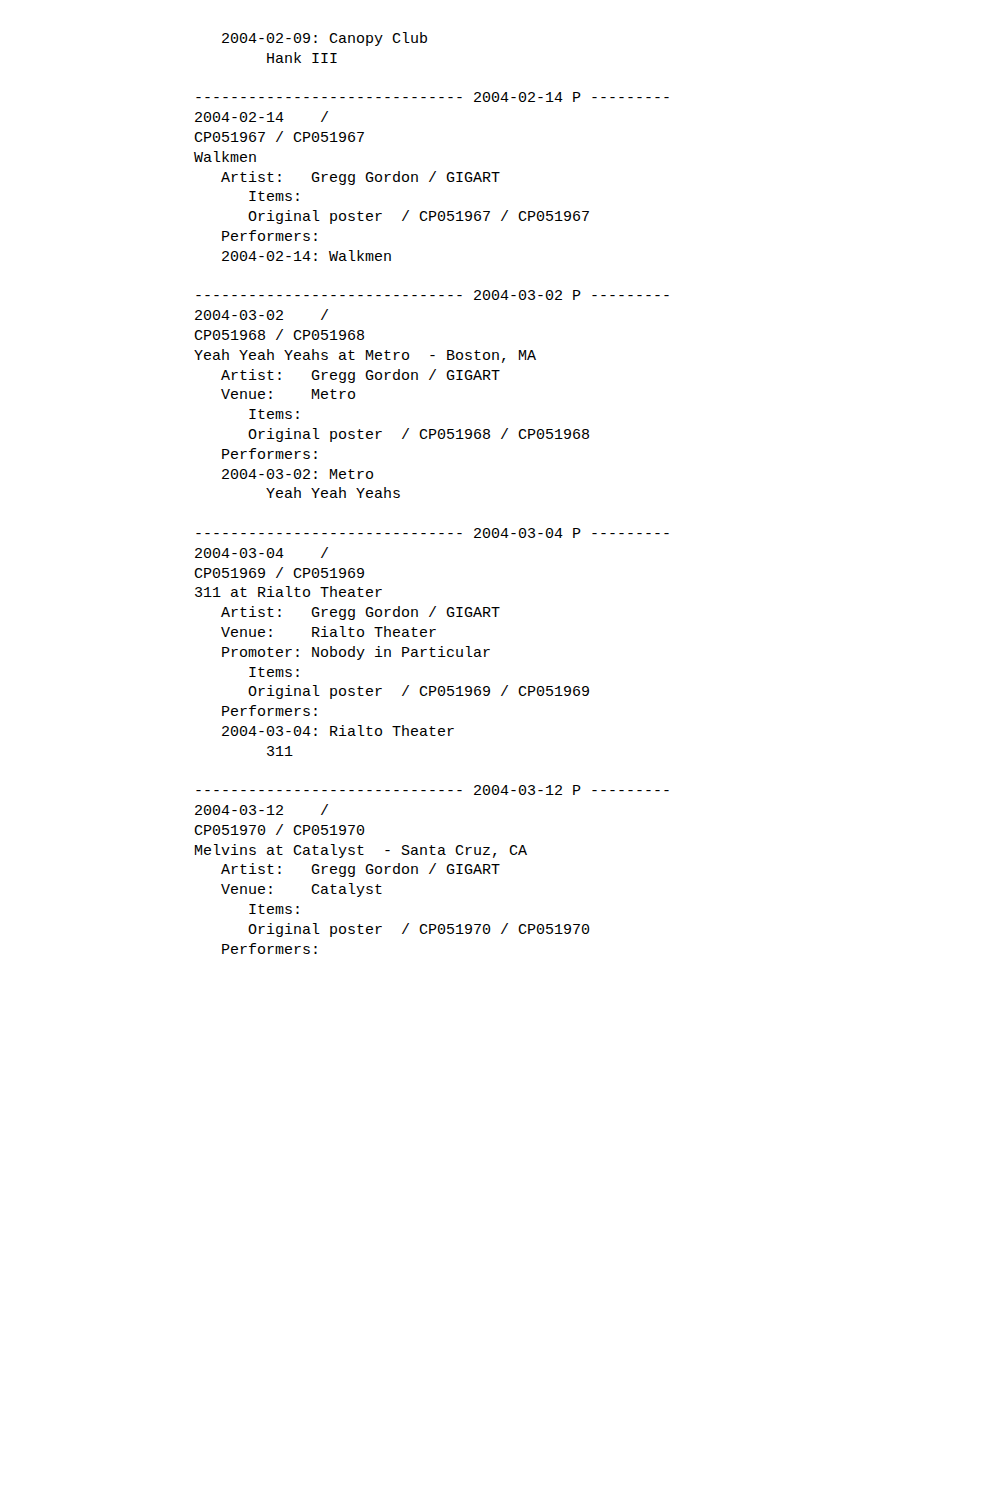2004-02-09: Canopy Club
        Hank III

------------------------------ 2004-02-14 P ---------
2004-02-14    / 
CP051967 / CP051967
Walkmen
   Artist:   Gregg Gordon / GIGART
      Items:
      Original poster  / CP051967 / CP051967
   Performers:
   2004-02-14: Walkmen

------------------------------ 2004-03-02 P ---------
2004-03-02    / 
CP051968 / CP051968
Yeah Yeah Yeahs at Metro  - Boston, MA
   Artist:   Gregg Gordon / GIGART
   Venue:    Metro
      Items:
      Original poster  / CP051968 / CP051968
   Performers:
   2004-03-02: Metro
        Yeah Yeah Yeahs

------------------------------ 2004-03-04 P ---------
2004-03-04    / 
CP051969 / CP051969
311 at Rialto Theater
   Artist:   Gregg Gordon / GIGART
   Venue:    Rialto Theater
   Promoter: Nobody in Particular
      Items:
      Original poster  / CP051969 / CP051969
   Performers:
   2004-03-04: Rialto Theater
        311

------------------------------ 2004-03-12 P ---------
2004-03-12    / 
CP051970 / CP051970
Melvins at Catalyst  - Santa Cruz, CA
   Artist:   Gregg Gordon / GIGART
   Venue:    Catalyst
      Items:
      Original poster  / CP051970 / CP051970
   Performers: